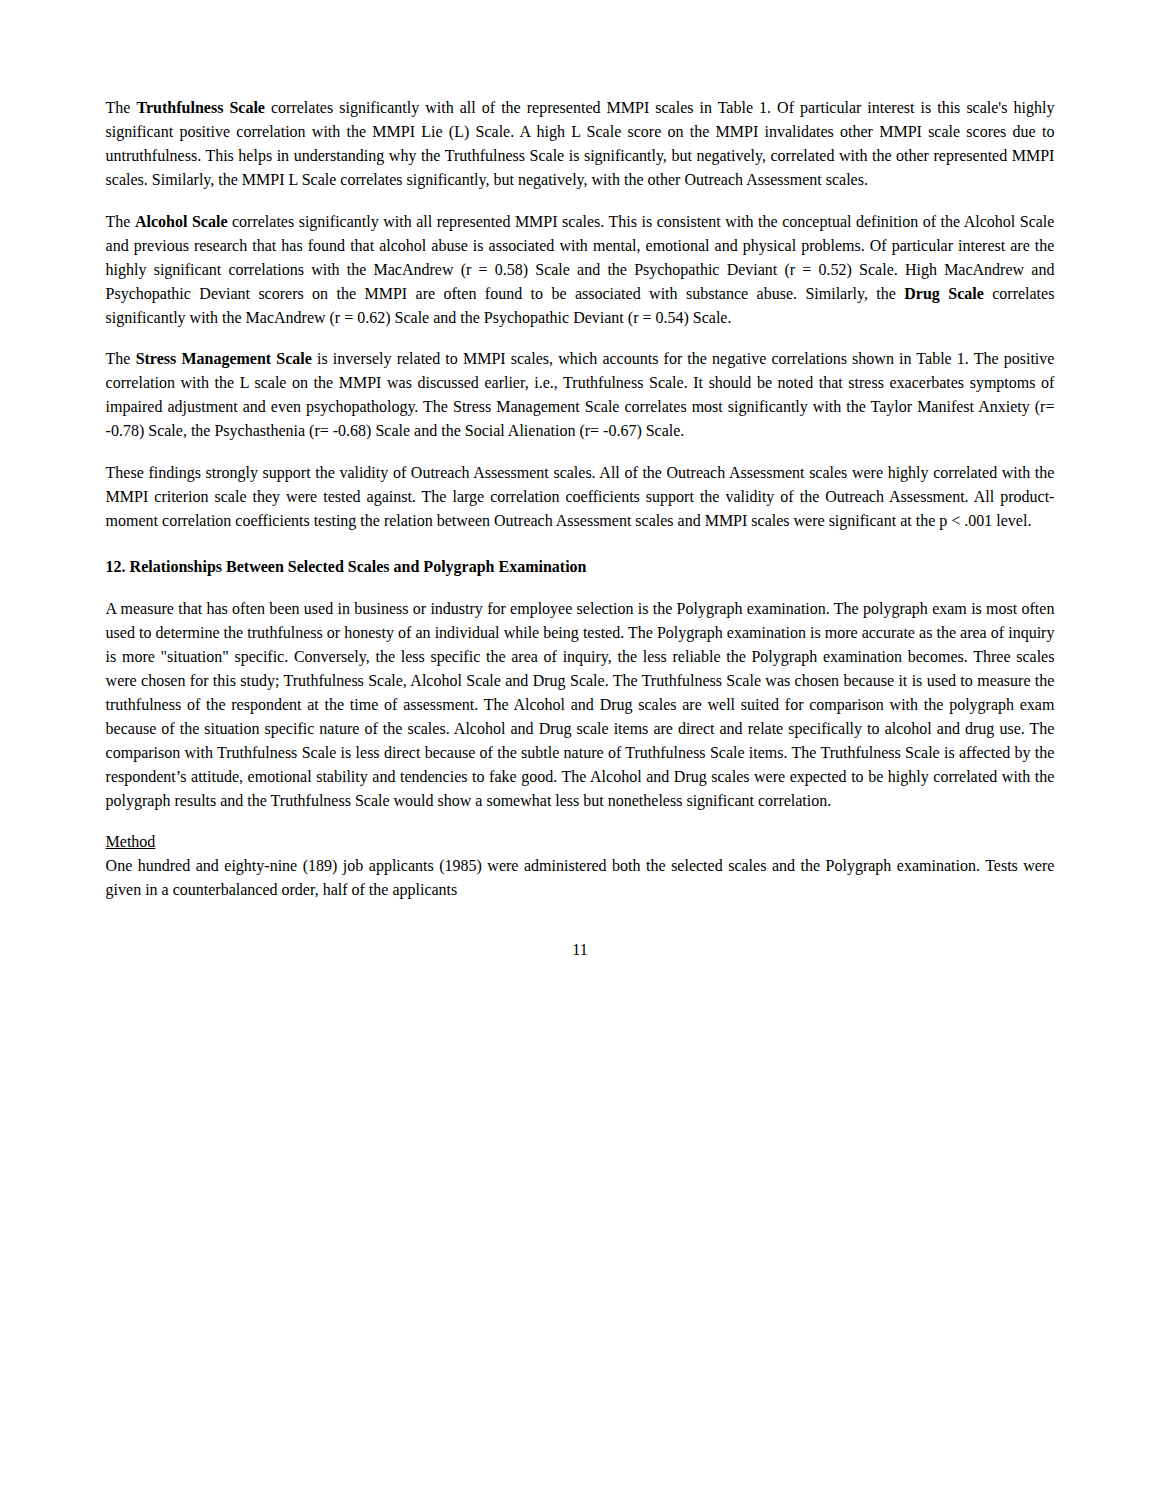The Truthfulness Scale correlates significantly with all of the represented MMPI scales in Table 1. Of particular interest is this scale's highly significant positive correlation with the MMPI Lie (L) Scale. A high L Scale score on the MMPI invalidates other MMPI scale scores due to untruthfulness. This helps in understanding why the Truthfulness Scale is significantly, but negatively, correlated with the other represented MMPI scales. Similarly, the MMPI L Scale correlates significantly, but negatively, with the other Outreach Assessment scales.
The Alcohol Scale correlates significantly with all represented MMPI scales. This is consistent with the conceptual definition of the Alcohol Scale and previous research that has found that alcohol abuse is associated with mental, emotional and physical problems. Of particular interest are the highly significant correlations with the MacAndrew (r = 0.58) Scale and the Psychopathic Deviant (r = 0.52) Scale. High MacAndrew and Psychopathic Deviant scorers on the MMPI are often found to be associated with substance abuse. Similarly, the Drug Scale correlates significantly with the MacAndrew (r = 0.62) Scale and the Psychopathic Deviant (r = 0.54) Scale.
The Stress Management Scale is inversely related to MMPI scales, which accounts for the negative correlations shown in Table 1. The positive correlation with the L scale on the MMPI was discussed earlier, i.e., Truthfulness Scale. It should be noted that stress exacerbates symptoms of impaired adjustment and even psychopathology. The Stress Management Scale correlates most significantly with the Taylor Manifest Anxiety (r= -0.78) Scale, the Psychasthenia (r= -0.68) Scale and the Social Alienation (r= -0.67) Scale.
These findings strongly support the validity of Outreach Assessment scales. All of the Outreach Assessment scales were highly correlated with the MMPI criterion scale they were tested against. The large correlation coefficients support the validity of the Outreach Assessment. All product-moment correlation coefficients testing the relation between Outreach Assessment scales and MMPI scales were significant at the p < .001 level.
12. Relationships Between Selected Scales and Polygraph Examination
A measure that has often been used in business or industry for employee selection is the Polygraph examination. The polygraph exam is most often used to determine the truthfulness or honesty of an individual while being tested. The Polygraph examination is more accurate as the area of inquiry is more "situation" specific. Conversely, the less specific the area of inquiry, the less reliable the Polygraph examination becomes. Three scales were chosen for this study; Truthfulness Scale, Alcohol Scale and Drug Scale. The Truthfulness Scale was chosen because it is used to measure the truthfulness of the respondent at the time of assessment. The Alcohol and Drug scales are well suited for comparison with the polygraph exam because of the situation specific nature of the scales. Alcohol and Drug scale items are direct and relate specifically to alcohol and drug use. The comparison with Truthfulness Scale is less direct because of the subtle nature of Truthfulness Scale items. The Truthfulness Scale is affected by the respondent’s attitude, emotional stability and tendencies to fake good. The Alcohol and Drug scales were expected to be highly correlated with the polygraph results and the Truthfulness Scale would show a somewhat less but nonetheless significant correlation.
Method
One hundred and eighty-nine (189) job applicants (1985) were administered both the selected scales and the Polygraph examination. Tests were given in a counterbalanced order, half of the applicants
11